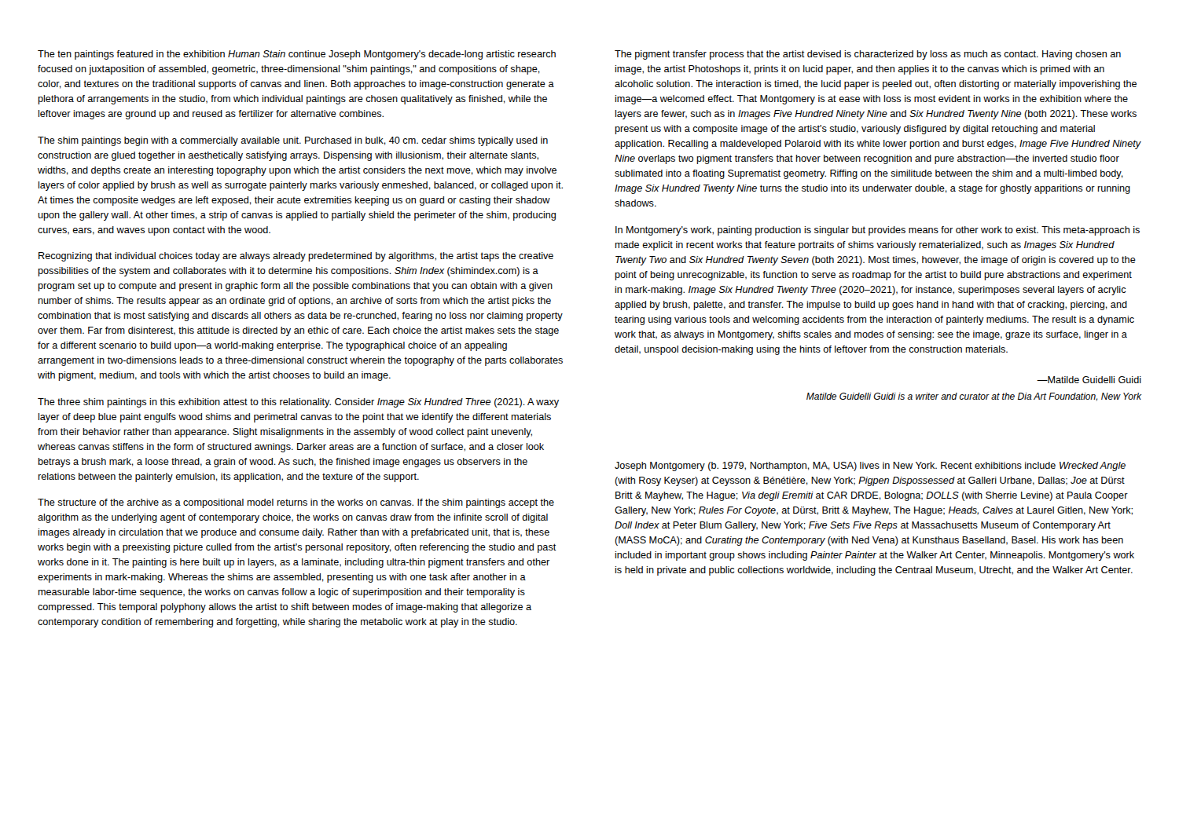The ten paintings featured in the exhibition Human Stain continue Joseph Montgomery's decade-long artistic research focused on juxtaposition of assembled, geometric, three-dimensional "shim paintings," and compositions of shape, color, and textures on the traditional supports of canvas and linen. Both approaches to image-construction generate a plethora of arrangements in the studio, from which individual paintings are chosen qualitatively as finished, while the leftover images are ground up and reused as fertilizer for alternative combines.
The shim paintings begin with a commercially available unit. Purchased in bulk, 40 cm. cedar shims typically used in construction are glued together in aesthetically satisfying arrays. Dispensing with illusionism, their alternate slants, widths, and depths create an interesting topography upon which the artist considers the next move, which may involve layers of color applied by brush as well as surrogate painterly marks variously enmeshed, balanced, or collaged upon it. At times the composite wedges are left exposed, their acute extremities keeping us on guard or casting their shadow upon the gallery wall. At other times, a strip of canvas is applied to partially shield the perimeter of the shim, producing curves, ears, and waves upon contact with the wood.
Recognizing that individual choices today are always already predetermined by algorithms, the artist taps the creative possibilities of the system and collaborates with it to determine his compositions. Shim Index (shimindex.com) is a program set up to compute and present in graphic form all the possible combinations that you can obtain with a given number of shims. The results appear as an ordinate grid of options, an archive of sorts from which the artist picks the combination that is most satisfying and discards all others as data be re-crunched, fearing no loss nor claiming property over them. Far from disinterest, this attitude is directed by an ethic of care. Each choice the artist makes sets the stage for a different scenario to build upon—a world-making enterprise. The typographical choice of an appealing arrangement in two-dimensions leads to a three-dimensional construct wherein the topography of the parts collaborates with pigment, medium, and tools with which the artist chooses to build an image.
The three shim paintings in this exhibition attest to this relationality. Consider Image Six Hundred Three (2021). A waxy layer of deep blue paint engulfs wood shims and perimetral canvas to the point that we identify the different materials from their behavior rather than appearance. Slight misalignments in the assembly of wood collect paint unevenly, whereas canvas stiffens in the form of structured awnings. Darker areas are a function of surface, and a closer look betrays a brush mark, a loose thread, a grain of wood. As such, the finished image engages us observers in the relations between the painterly emulsion, its application, and the texture of the support.
The structure of the archive as a compositional model returns in the works on canvas. If the shim paintings accept the algorithm as the underlying agent of contemporary choice, the works on canvas draw from the infinite scroll of digital images already in circulation that we produce and consume daily. Rather than with a prefabricated unit, that is, these works begin with a preexisting picture culled from the artist's personal repository, often referencing the studio and past works done in it. The painting is here built up in layers, as a laminate, including ultra-thin pigment transfers and other experiments in mark-making. Whereas the shims are assembled, presenting us with one task after another in a measurable labor-time sequence, the works on canvas follow a logic of superimposition and their temporality is compressed. This temporal polyphony allows the artist to shift between modes of image-making that allegorize a contemporary condition of remembering and forgetting, while sharing the metabolic work at play in the studio.
The pigment transfer process that the artist devised is characterized by loss as much as contact. Having chosen an image, the artist Photoshops it, prints it on lucid paper, and then applies it to the canvas which is primed with an alcoholic solution. The interaction is timed, the lucid paper is peeled out, often distorting or materially impoverishing the image—a welcomed effect. That Montgomery is at ease with loss is most evident in works in the exhibition where the layers are fewer, such as in Images Five Hundred Ninety Nine and Six Hundred Twenty Nine (both 2021). These works present us with a composite image of the artist's studio, variously disfigured by digital retouching and material application. Recalling a maldeveloped Polaroid with its white lower portion and burst edges, Image Five Hundred Ninety Nine overlaps two pigment transfers that hover between recognition and pure abstraction—the inverted studio floor sublimated into a floating Suprematist geometry. Riffing on the similitude between the shim and a multi-limbed body, Image Six Hundred Twenty Nine turns the studio into its underwater double, a stage for ghostly apparitions or running shadows.
In Montgomery's work, painting production is singular but provides means for other work to exist. This meta-approach is made explicit in recent works that feature portraits of shims variously rematerialized, such as Images Six Hundred Twenty Two and Six Hundred Twenty Seven (both 2021). Most times, however, the image of origin is covered up to the point of being unrecognizable, its function to serve as roadmap for the artist to build pure abstractions and experiment in mark-making. Image Six Hundred Twenty Three (2020–2021), for instance, superimposes several layers of acrylic applied by brush, palette, and transfer. The impulse to build up goes hand in hand with that of cracking, piercing, and tearing using various tools and welcoming accidents from the interaction of painterly mediums. The result is a dynamic work that, as always in Montgomery, shifts scales and modes of sensing: see the image, graze its surface, linger in a detail, unspool decision-making using the hints of leftover from the construction materials.
—Matilde Guidelli Guidi
Matilde Guidelli Guidi is a writer and curator at the Dia Art Foundation, New York
Joseph Montgomery (b. 1979, Northampton, MA, USA) lives in New York. Recent exhibitions include Wrecked Angle (with Rosy Keyser) at Ceysson & Bénétière, New York; Pigpen Dispossessed at Galleri Urbane, Dallas; Joe at Dürst Britt & Mayhew, The Hague; Via degli Eremiti at CAR DRDE, Bologna; DOLLS (with Sherrie Levine) at Paula Cooper Gallery, New York; Rules For Coyote, at Dürst, Britt & Mayhew, The Hague; Heads, Calves at Laurel Gitlen, New York; Doll Index at Peter Blum Gallery, New York; Five Sets Five Reps at Massachusetts Museum of Contemporary Art (MASS MoCA); and Curating the Contemporary (with Ned Vena) at Kunsthaus Baselland, Basel. His work has been included in important group shows including Painter Painter at the Walker Art Center, Minneapolis. Montgomery's work is held in private and public collections worldwide, including the Centraal Museum, Utrecht, and the Walker Art Center.